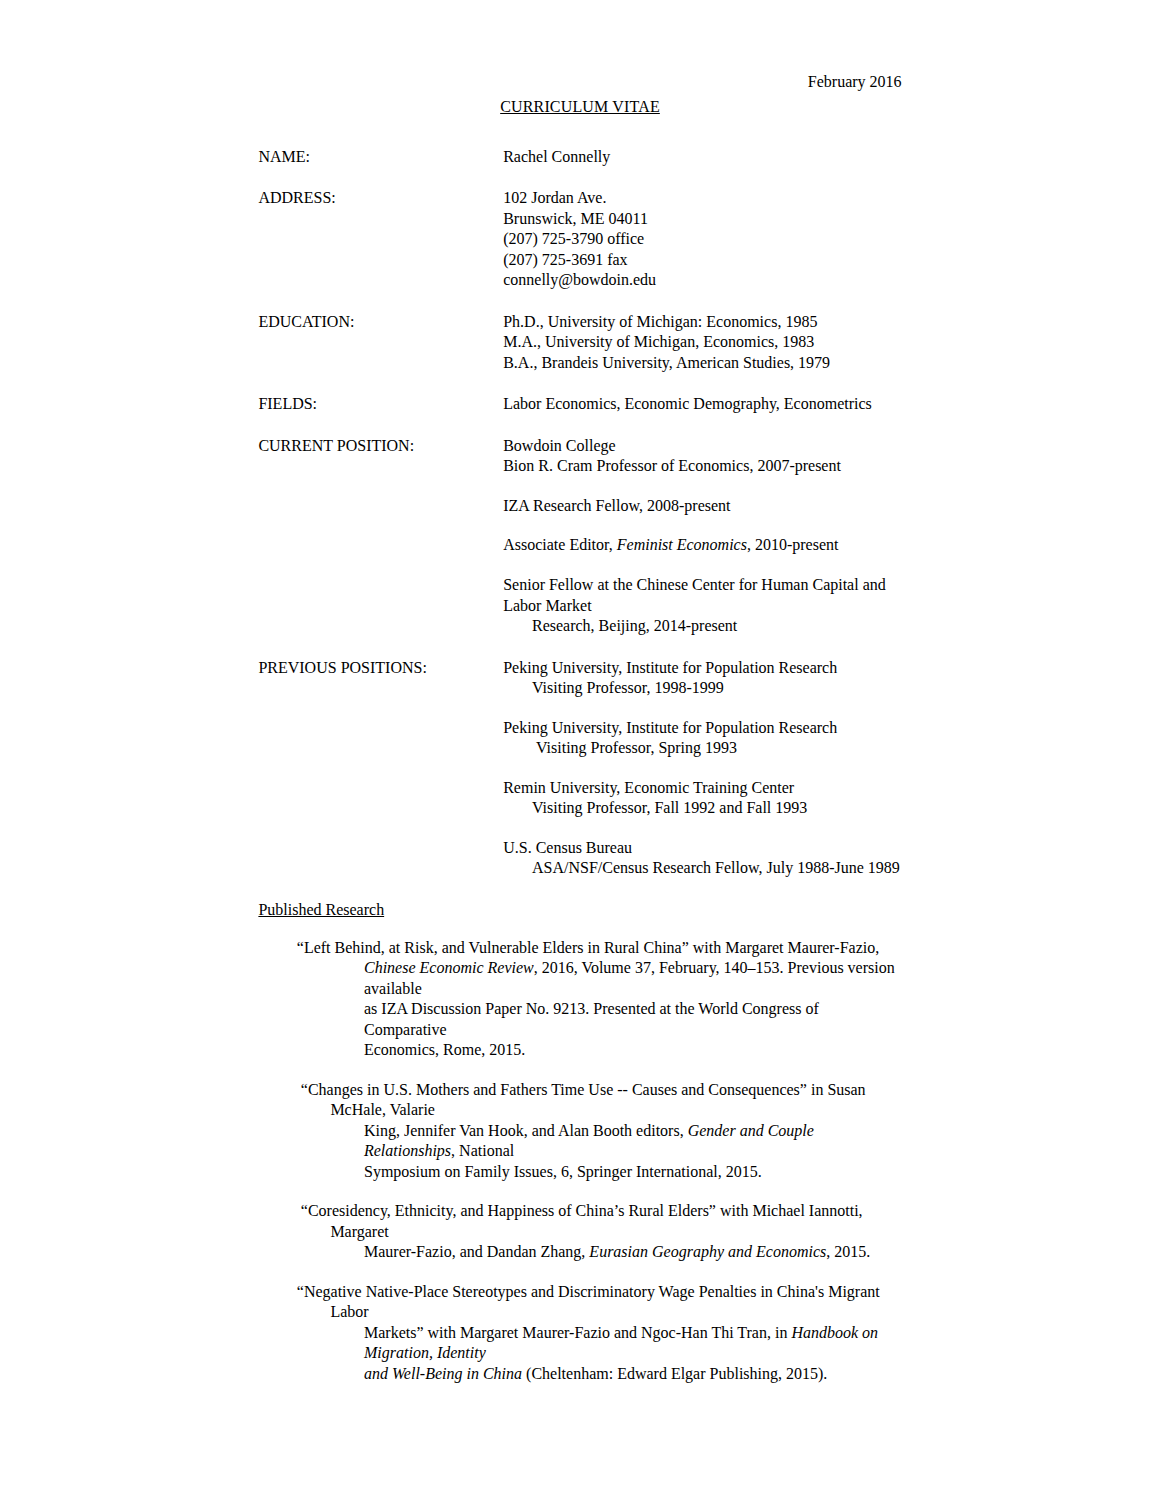February 2016
CURRICULUM VITAE
| NAME: | Rachel Connelly |
| ADDRESS: | 102 Jordan Ave. Brunswick, ME 04011 (207) 725-3790 office (207) 725-3691 fax connelly@bowdoin.edu |
| EDUCATION: | Ph.D., University of Michigan: Economics, 1985 M.A., University of Michigan, Economics, 1983 B.A., Brandeis University, American Studies, 1979 |
| FIELDS: | Labor Economics, Economic Demography, Econometrics |
| CURRENT POSITION: | Bowdoin College Bion R. Cram Professor of Economics, 2007-present IZA Research Fellow, 2008-present Associate Editor, Feminist Economics , 2010-present Senior Fellow at the Chinese Center for Human Capital and Labor Market Research, Beijing, 2014-present |
| PREVIOUS POSITIONS: | Peking University, Institute for Population Research Visiting Professor, 1998-1999 Peking University, Institute for Population Research Visiting Professor, Spring 1993 Remin University, Economic Training Center Visiting Professor, Fall 1992 and Fall 1993 U.S. Census Bureau ASA/NSF/Census Research Fellow, July 1988-June 1989 |
Published Research
“Left Behind, at Risk, and Vulnerable Elders in Rural China” with Margaret Maurer-Fazio, Chinese Economic Review, 2016, Volume 37, February, 140–153. Previous version available as IZA Discussion Paper No. 9213. Presented at the World Congress of Comparative Economics, Rome, 2015.
“Changes in U.S. Mothers and Fathers Time Use -- Causes and Consequences” in Susan McHale, Valarie King, Jennifer Van Hook, and Alan Booth editors, Gender and Couple Relationships, National Symposium on Family Issues, 6, Springer International, 2015.
“Coresidency, Ethnicity, and Happiness of China’s Rural Elders” with Michael Iannotti, Margaret Maurer-Fazio, and Dandan Zhang, Eurasian Geography and Economics, 2015.
“Negative Native-Place Stereotypes and Discriminatory Wage Penalties in China's Migrant Labor Markets” with Margaret Maurer-Fazio and Ngoc-Han Thi Tran, in Handbook on Migration, Identity and Well-Being in China (Cheltenham: Edward Elgar Publishing, 2015).